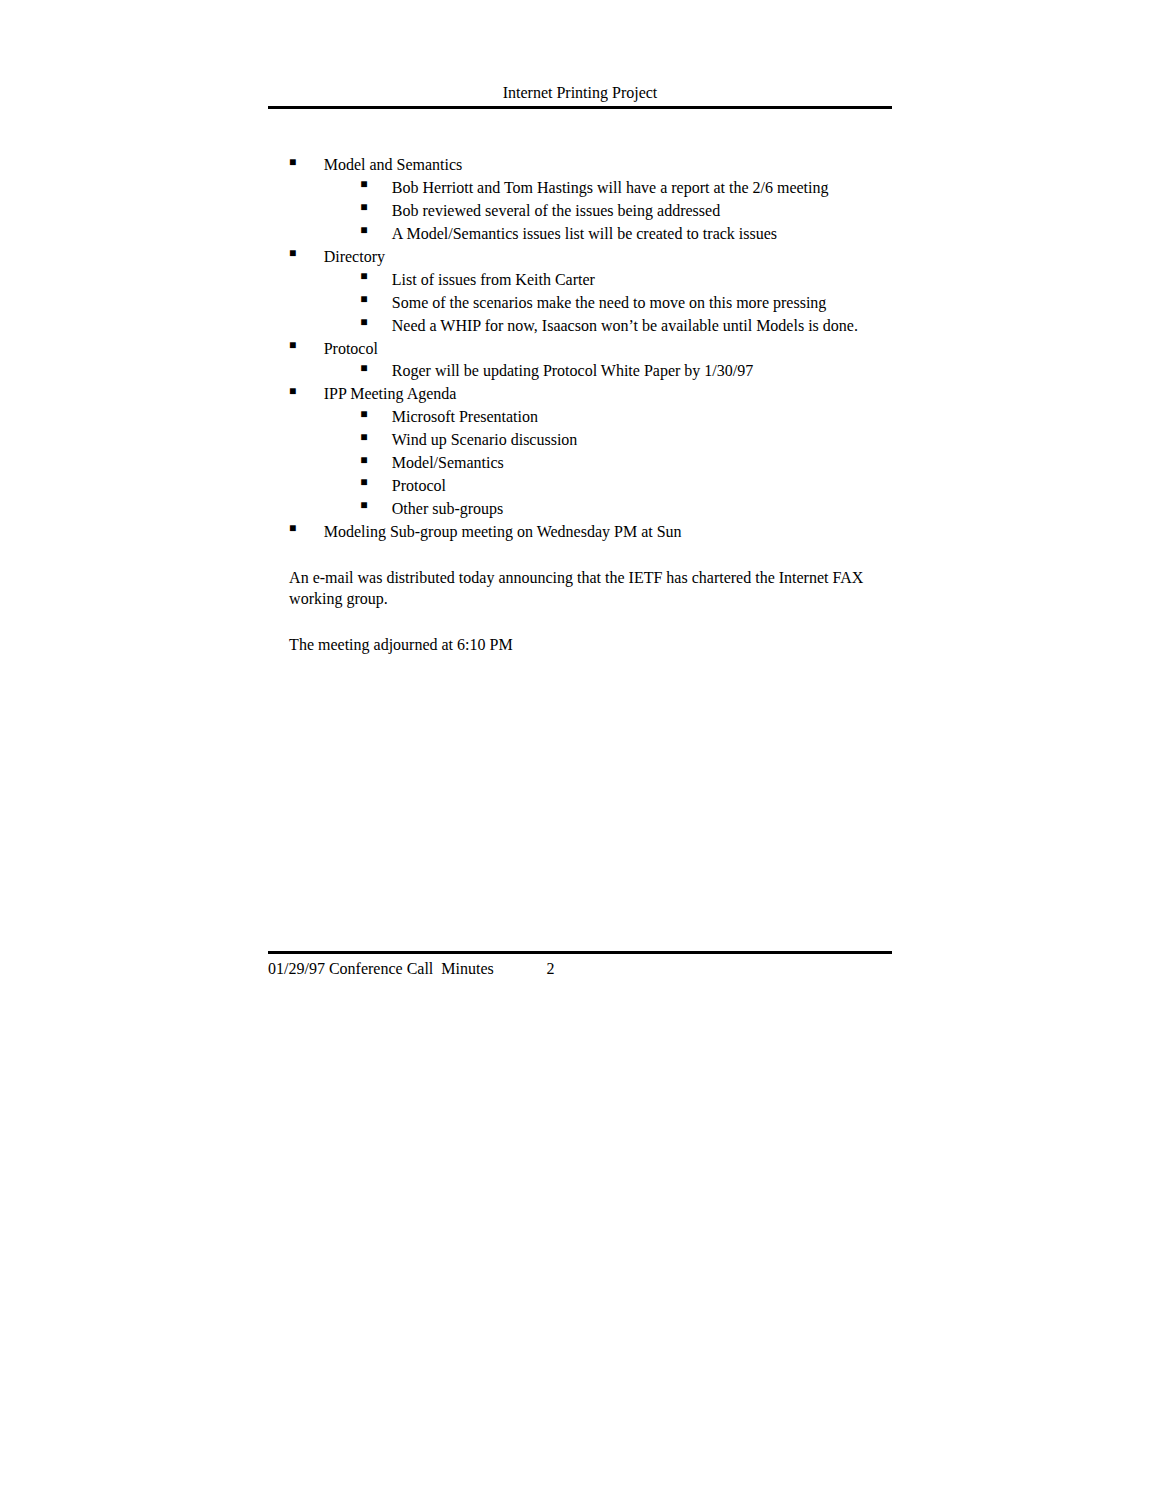Internet Printing Project
Model and Semantics
Bob Herriott and Tom Hastings will have a report at the 2/6 meeting
Bob reviewed several of the issues being addressed
A Model/Semantics issues list will be created to track issues
Directory
List of issues from Keith Carter
Some of the scenarios make the need to move on this more pressing
Need a WHIP for now, Isaacson won’t be available until Models is done.
Protocol
Roger will be updating Protocol White Paper by 1/30/97
IPP Meeting Agenda
Microsoft Presentation
Wind up Scenario discussion
Model/Semantics
Protocol
Other sub-groups
Modeling Sub-group meeting on Wednesday PM at Sun
An e-mail was distributed today announcing that the IETF has chartered the Internet FAX working group.
The meeting adjourned at 6:10 PM
01/29/97 Conference Call Minutes 2